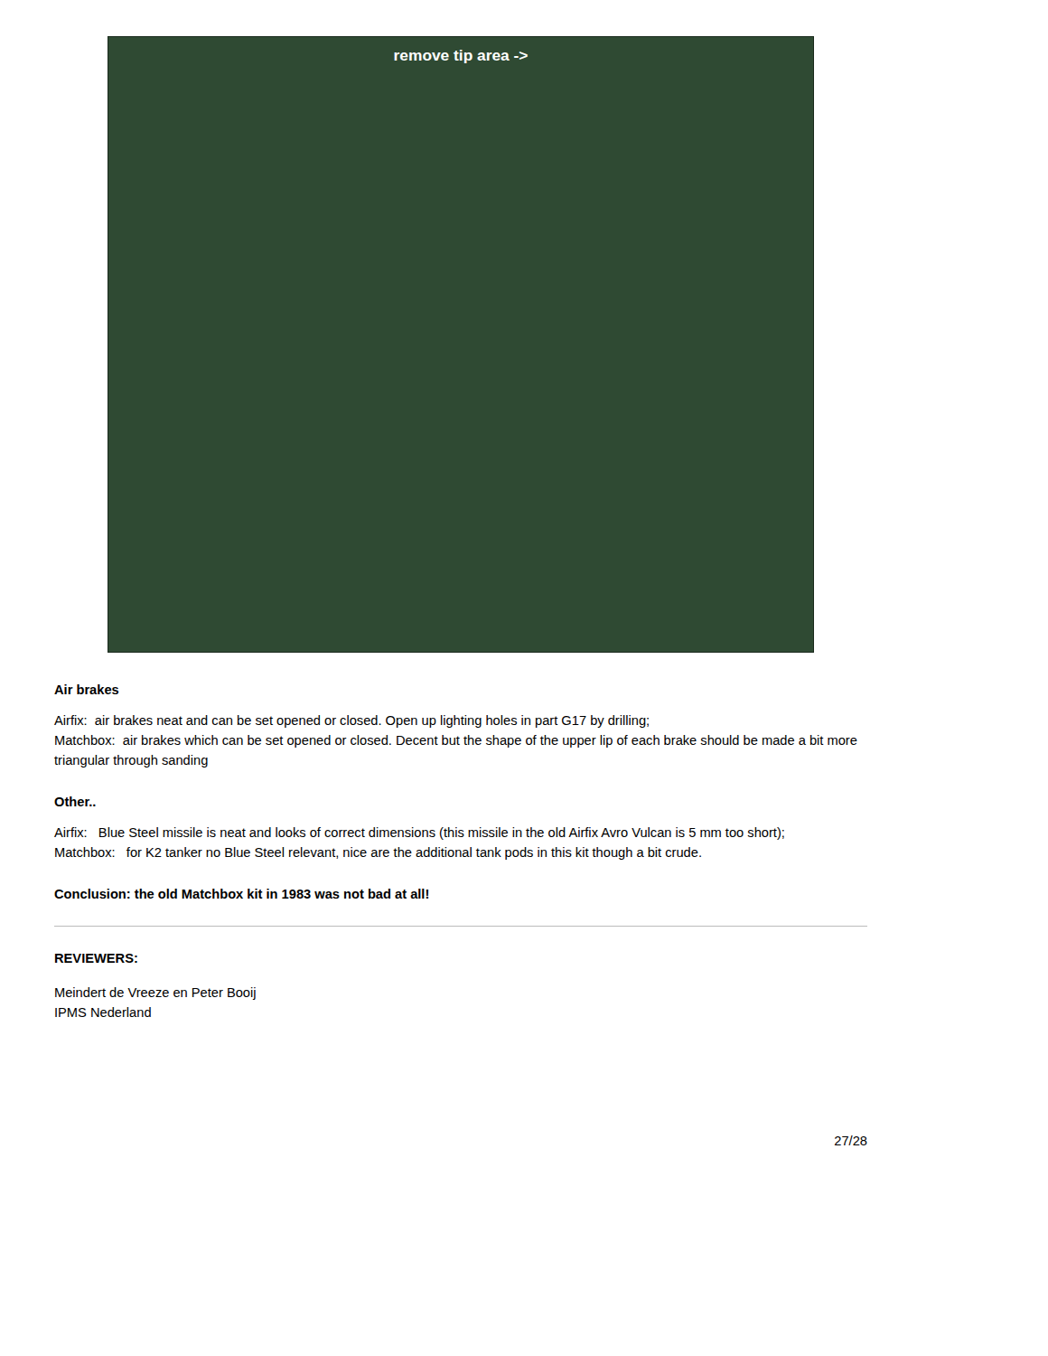remove tip area ->
Air brakes
Airfix: air brakes neat and can be set opened or closed. Open up lighting holes in part G17 by drilling;
Matchbox: air brakes which can be set opened or closed. Decent but the shape of the upper lip of each brake should be made a bit more triangular through sanding
Other..
Airfix: Blue Steel missile is neat and looks of correct dimensions (this missile in the old Airfix Avro Vulcan is 5 mm too short);
Matchbox: for K2 tanker no Blue Steel relevant, nice are the additional tank pods in this kit though a bit crude.
Conclusion: the old Matchbox kit in 1983 was not bad at all!
REVIEWERS:
Meindert de Vreeze en Peter Booij
IPMS Nederland
27/28